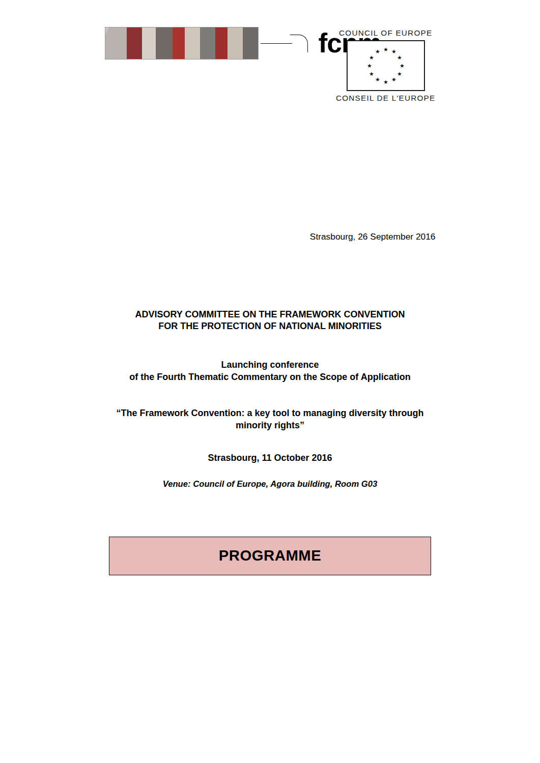fcnm
COUNCIL OF EUROPE
CONSEIL DE L'EUROPE
Strasbourg, 26 September 2016
ADVISORY COMMITTEE ON THE FRAMEWORK CONVENTION
FOR THE PROTECTION OF NATIONAL MINORITIES
Launching conference
of the Fourth Thematic Commentary on the Scope of Application
“The Framework Convention: a key tool to managing diversity through minority rights”
Strasbourg, 11 October 2016
Venue: Council of Europe, Agora building, Room G03
PROGRAMME